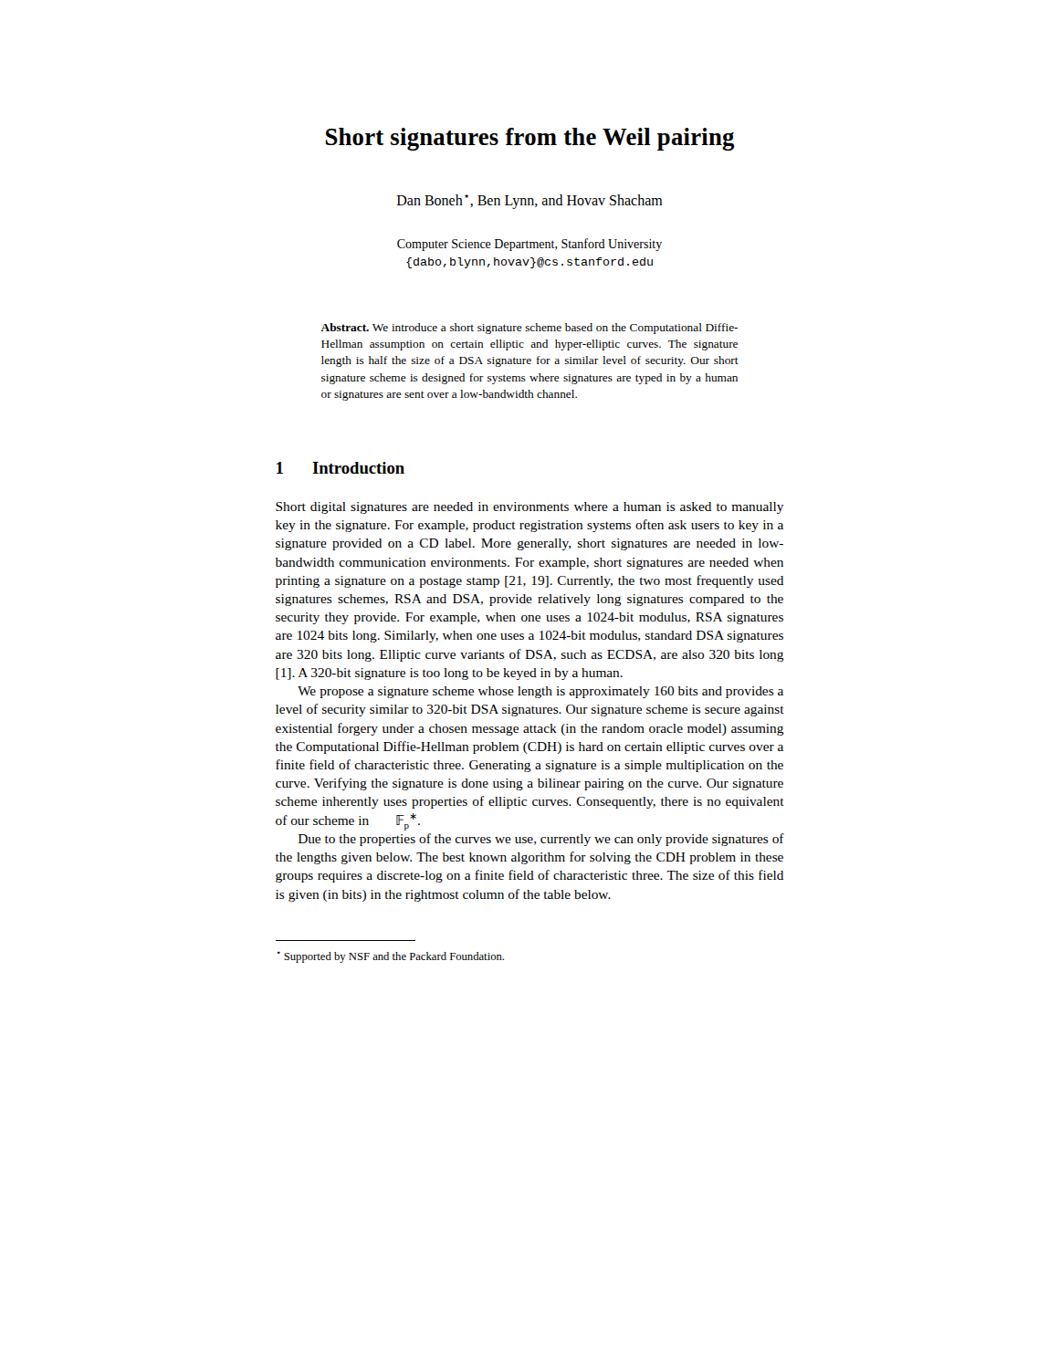Short signatures from the Weil pairing
Dan Boneh⋆, Ben Lynn, and Hovav Shacham
Computer Science Department, Stanford University
{dabo,blynn,hovav}@cs.stanford.edu
Abstract. We introduce a short signature scheme based on the Computational Diffie-Hellman assumption on certain elliptic and hyper-elliptic curves. The signature length is half the size of a DSA signature for a similar level of security. Our short signature scheme is designed for systems where signatures are typed in by a human or signatures are sent over a low-bandwidth channel.
1 Introduction
Short digital signatures are needed in environments where a human is asked to manually key in the signature. For example, product registration systems often ask users to key in a signature provided on a CD label. More generally, short signatures are needed in low-bandwidth communication environments. For example, short signatures are needed when printing a signature on a postage stamp [21, 19]. Currently, the two most frequently used signatures schemes, RSA and DSA, provide relatively long signatures compared to the security they provide. For example, when one uses a 1024-bit modulus, RSA signatures are 1024 bits long. Similarly, when one uses a 1024-bit modulus, standard DSA signatures are 320 bits long. Elliptic curve variants of DSA, such as ECDSA, are also 320 bits long [1]. A 320-bit signature is too long to be keyed in by a human.
We propose a signature scheme whose length is approximately 160 bits and provides a level of security similar to 320-bit DSA signatures. Our signature scheme is secure against existential forgery under a chosen message attack (in the random oracle model) assuming the Computational Diffie-Hellman problem (CDH) is hard on certain elliptic curves over a finite field of characteristic three. Generating a signature is a simple multiplication on the curve. Verifying the signature is done using a bilinear pairing on the curve. Our signature scheme inherently uses properties of elliptic curves. Consequently, there is no equivalent of our scheme in 𝔽p∗.
Due to the properties of the curves we use, currently we can only provide signatures of the lengths given below. The best known algorithm for solving the CDH problem in these groups requires a discrete-log on a finite field of characteristic three. The size of this field is given (in bits) in the rightmost column of the table below.
⋆ Supported by NSF and the Packard Foundation.